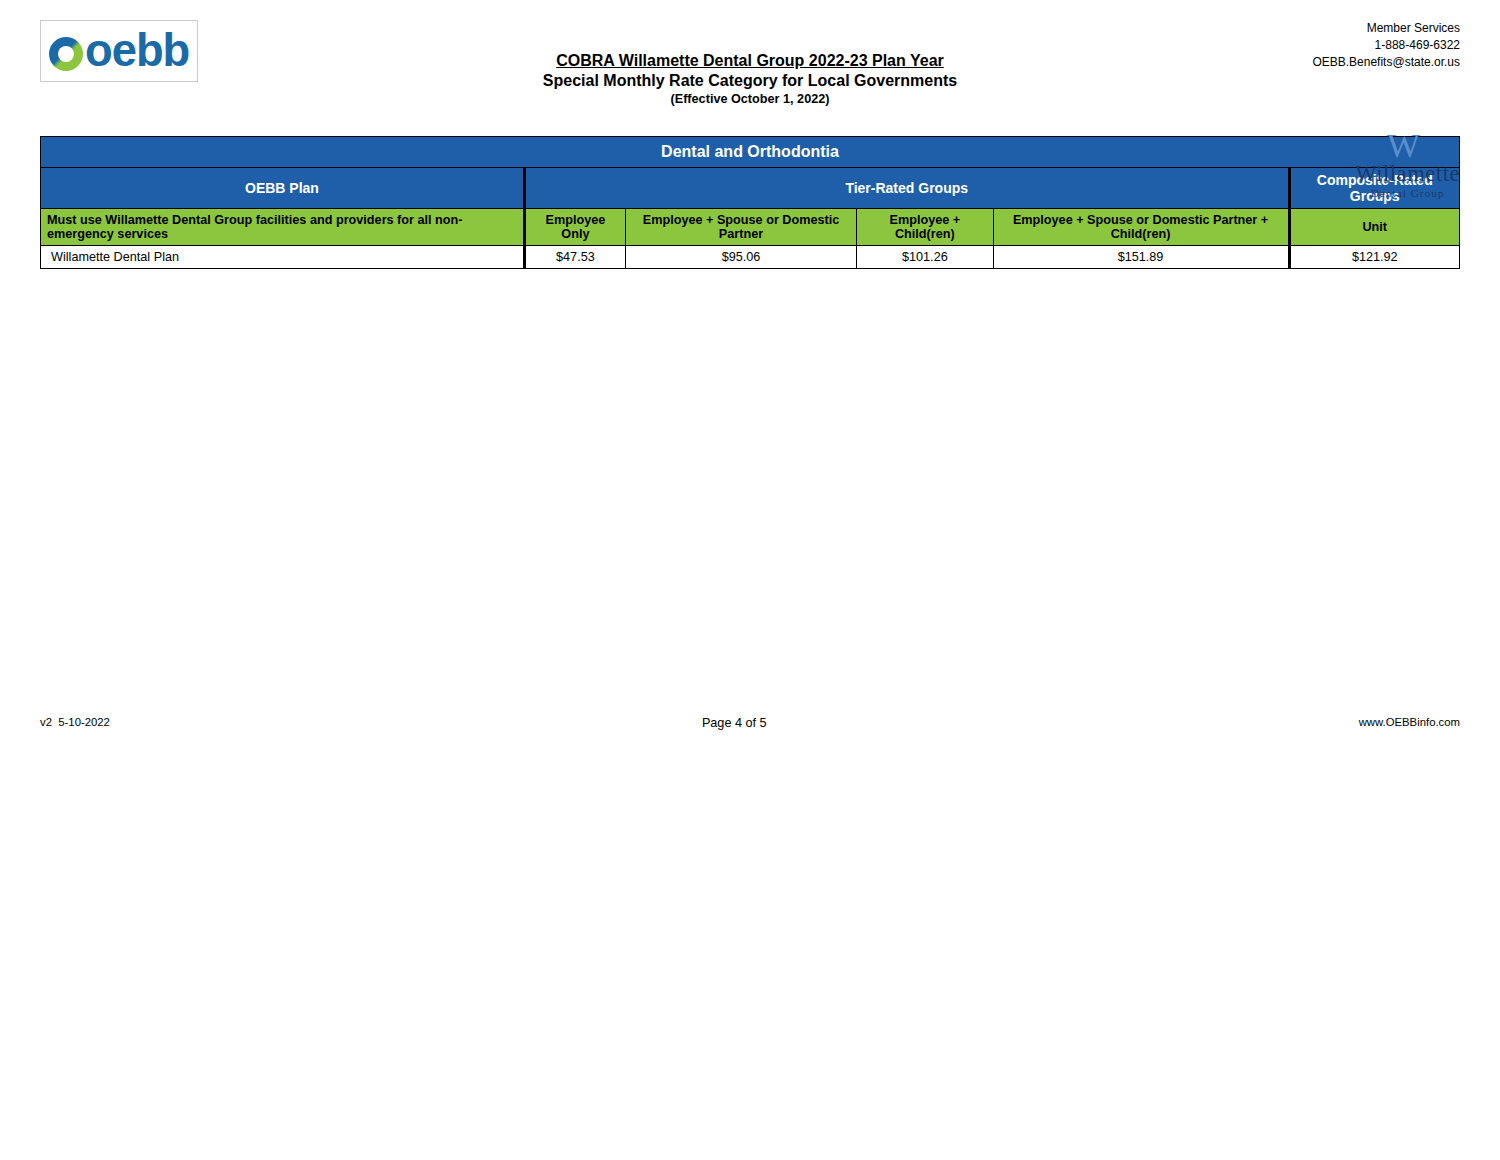oebb
Member Services
1-888-469-6322
OEBB.Benefits@state.or.us
COBRA Willamette Dental Group 2022-23 Plan Year
Special Monthly Rate Category for Local Governments
(Effective October 1, 2022)
W   
Willamette
Dental Group
| Dental and Orthodontia |
| OEBB Plan | Tier-Rated Groups | Composite-Rated Groups |
| Must use Willamette Dental Group facilities and providers for all non-emergency services | Employee Only | Employee + Spouse or Domestic Partner | Employee + Child(ren) | Employee + Spouse or Domestic Partner + Child(ren) | Unit |
| Willamette Dental Plan | $47.53 | $95.06 | $101.26 | $151.89 | $121.92 |
v2 5-10-2022
Page 4 of 5
www.OEBBinfo.com